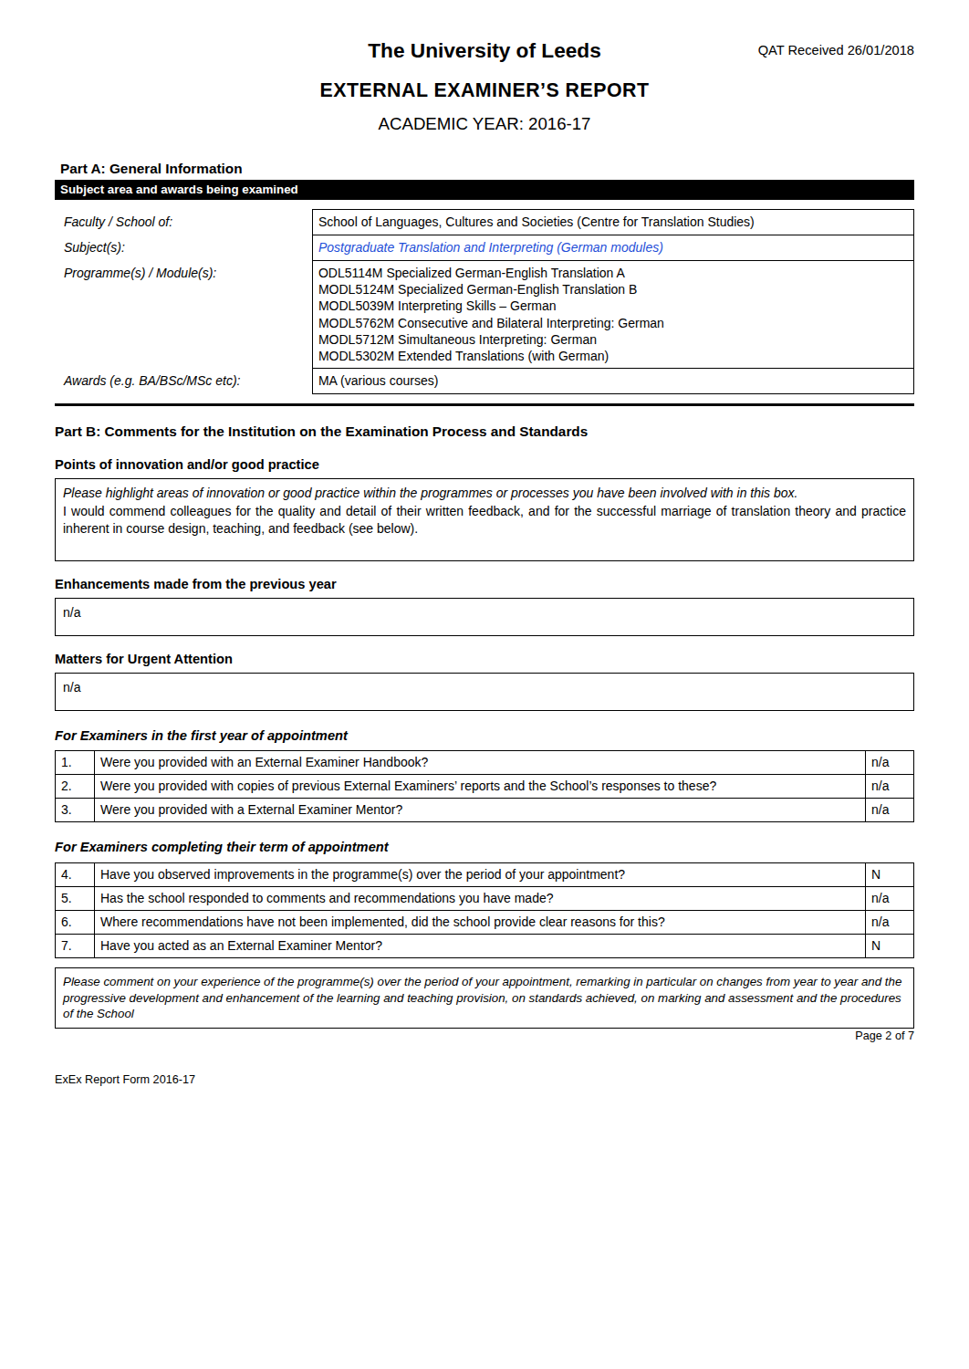The University of Leeds QAT Received 26/01/2018
EXTERNAL EXAMINER’S REPORT
ACADEMIC YEAR: 2016-17
Part A: General Information
Subject area and awards being examined
| Faculty / School of: | School of Languages, Cultures and Societies (Centre for Translation Studies) |
| Subject(s): | Postgraduate Translation and Interpreting (German modules) |
| Programme(s) / Module(s): | ODL5114M Specialized German-English Translation A MODL5124M Specialized German-English Translation B MODL5039M Interpreting Skills – German MODL5762M Consecutive and Bilateral Interpreting: German MODL5712M Simultaneous Interpreting: German MODL5302M Extended Translations (with German) |
| Awards (e.g. BA/BSc/MSc etc): | MA (various courses) |
Part B: Comments for the Institution on the Examination Process and Standards
Points of innovation and/or good practice
Please highlight areas of innovation or good practice within the programmes or processes you have been involved with in this box.
I would commend colleagues for the quality and detail of their written feedback, and for the successful marriage of translation theory and practice inherent in course design, teaching, and feedback (see below).
Enhancements made from the previous year
n/a
Matters for Urgent Attention
n/a
For Examiners in the first year of appointment
| 1. | Were you provided with an External Examiner Handbook? | n/a |
| 2. | Were you provided with copies of previous External Examiners’ reports and the School’s responses to these? | n/a |
| 3. | Were you provided with a External Examiner Mentor? | n/a |
For Examiners completing their term of appointment
| 4. | Have you observed improvements in the programme(s) over the period of your appointment? | N |
| 5. | Has the school responded to comments and recommendations you have made? | n/a |
| 6. | Where recommendations have not been implemented, did the school provide clear reasons for this? | n/a |
| 7. | Have you acted as an External Examiner Mentor? | N |
Please comment on your experience of the programme(s) over the period of your appointment, remarking in particular on changes from year to year and the progressive development and enhancement of the learning and teaching provision, on standards achieved, on marking and assessment and the procedures of the School
Page 2 of 7
ExEx Report Form 2016-17